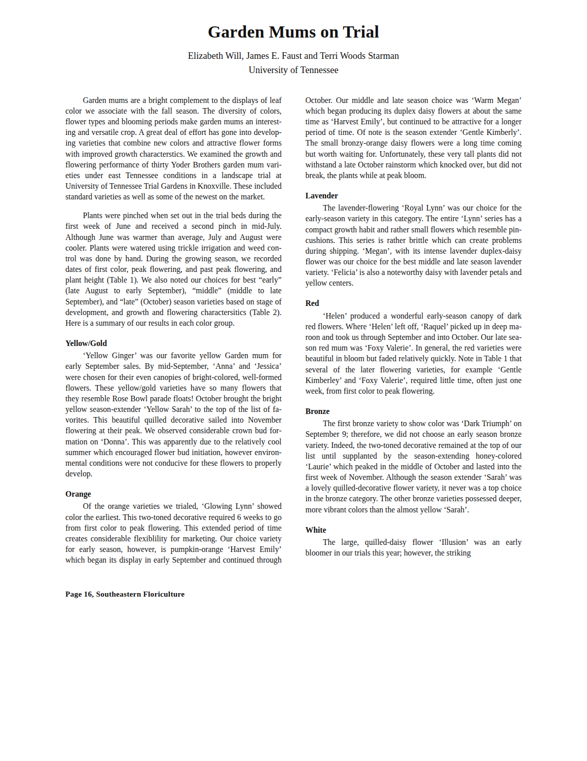Garden Mums on Trial
Elizabeth Will, James E. Faust and Terri Woods Starman University of Tennessee
Garden mums are a bright complement to the displays of leaf color we associate with the fall season. The diversity of colors, flower types and blooming periods make garden mums an interesting and versatile crop. A great deal of effort has gone into developing varieties that combine new colors and attractive flower forms with improved growth characterstics. We examined the growth and flowering performance of thirty Yoder Brothers garden mum varieties under east Tennessee conditions in a landscape trial at University of Tennessee Trial Gardens in Knoxville. These included standard varieties as well as some of the newest on the market.
Plants were pinched when set out in the trial beds during the first week of June and received a second pinch in mid-July. Although June was warmer than average, July and August were cooler. Plants were watered using trickle irrigation and weed control was done by hand. During the growing season, we recorded dates of first color, peak flowering, and past peak flowering, and plant height (Table 1). We also noted our choices for best “early” (late August to early September), “middle” (middle to late September), and “late” (October) season varieties based on stage of development, and growth and flowering charactersitics (Table 2). Here is a summary of our results in each color group.
Yellow/Gold
‘Yellow Ginger’ was our favorite yellow Garden mum for early September sales. By mid-September, ‘Anna’ and ‘Jessica’ were chosen for their even canopies of bright-colored, well-formed flowers. These yellow/gold varieties have so many flowers that they resemble Rose Bowl parade floats! October brought the bright yellow season-extender ‘Yellow Sarah’ to the top of the list of favorites. This beautiful quilled decorative sailed into November flowering at their peak. We observed considerable crown bud formation on ‘Donna’. This was apparently due to the relatively cool summer which encouraged flower bud initiation, however environmental conditions were not conducive for these flowers to properly develop.
Orange
Of the orange varieties we trialed, ‘Glowing Lynn’ showed color the earliest. This two-toned decorative required 6 weeks to go from first color to peak flowering. This extended period of time creates considerable flexiblility for marketing. Our choice variety for early season, however, is pumpkin-orange ‘Harvest Emily’ which began its display in early September and continued through October. Our middle and late season choice was ‘Warm Megan’ which began producing its duplex daisy flowers at about the same time as ‘Harvest Emily’, but continued to be attractive for a longer period of time. Of note is the season extender ‘Gentle Kimberly’. The small bronzy-orange daisy flowers were a long time coming but worth waiting for. Unfortunately, these very tall plants did not withstand a late October rainstorm which knocked over, but did not break, the plants while at peak bloom.
Lavender
The lavender-flowering ‘Royal Lynn’ was our choice for the early-season variety in this category. The entire ‘Lynn’ series has a compact growth habit and rather small flowers which resemble pincushions. This series is rather brittle which can create problems during shipping. ‘Megan’, with its intense lavender duplex-daisy flower was our choice for the best middle and late season lavender variety. ‘Felicia’ is also a noteworthy daisy with lavender petals and yellow centers.
Red
‘Helen’ produced a wonderful early-season canopy of dark red flowers. Where ‘Helen’ left off, ‘Raquel’ picked up in deep maroon and took us through September and into October. Our late season red mum was ‘Foxy Valerie’. In general, the red varieties were beautiful in bloom but faded relatively quickly. Note in Table 1 that several of the later flowering varieties, for example ‘Gentle Kimberley’ and ‘Foxy Valerie’, required little time, often just one week, from first color to peak flowering.
Bronze
The first bronze variety to show color was ‘Dark Triumph’ on September 9; therefore, we did not choose an early season bronze variety. Indeed, the two-toned decorative remained at the top of our list until supplanted by the season-extending honey-colored ‘Laurie’ which peaked in the middle of October and lasted into the first week of November. Although the season extender ‘Sarah’ was a lovely quilled-decorative flower variety, it never was a top choice in the bronze category. The other bronze varieties possessed deeper, more vibrant colors than the almost yellow ‘Sarah’.
White
The large, quilled-daisy flower ‘Illusion’ was an early bloomer in our trials this year; however, the striking
Page 16, Southeastern Floriculture